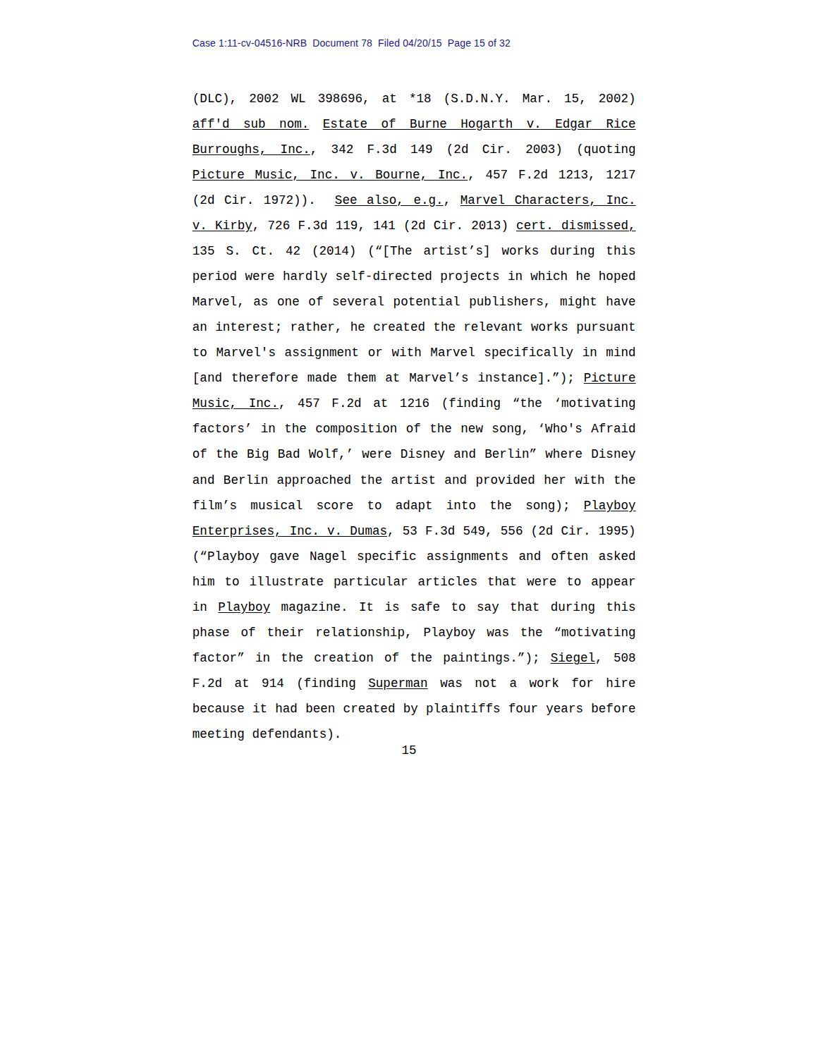Case 1:11-cv-04516-NRB Document 78 Filed 04/20/15 Page 15 of 32
(DLC), 2002 WL 398696, at *18 (S.D.N.Y. Mar. 15, 2002) aff'd sub nom. Estate of Burne Hogarth v. Edgar Rice Burroughs, Inc., 342 F.3d 149 (2d Cir. 2003) (quoting Picture Music, Inc. v. Bourne, Inc., 457 F.2d 1213, 1217 (2d Cir. 1972)). See also, e.g., Marvel Characters, Inc. v. Kirby, 726 F.3d 119, 141 (2d Cir. 2013) cert. dismissed, 135 S. Ct. 42 (2014) (“[The artist’s] works during this period were hardly self-directed projects in which he hoped Marvel, as one of several potential publishers, might have an interest; rather, he created the relevant works pursuant to Marvel's assignment or with Marvel specifically in mind [and therefore made them at Marvel’s instance].”); Picture Music, Inc., 457 F.2d at 1216 (finding “the ‘motivating factors’ in the composition of the new song, ‘Who's Afraid of the Big Bad Wolf,’ were Disney and Berlin” where Disney and Berlin approached the artist and provided her with the film’s musical score to adapt into the song); Playboy Enterprises, Inc. v. Dumas, 53 F.3d 549, 556 (2d Cir. 1995) (“Playboy gave Nagel specific assignments and often asked him to illustrate particular articles that were to appear in Playboy magazine. It is safe to say that during this phase of their relationship, Playboy was the “motivating factor” in the creation of the paintings.”); Siegel, 508 F.2d at 914 (finding Superman was not a work for hire because it had been created by plaintiffs four years before meeting defendants).
15